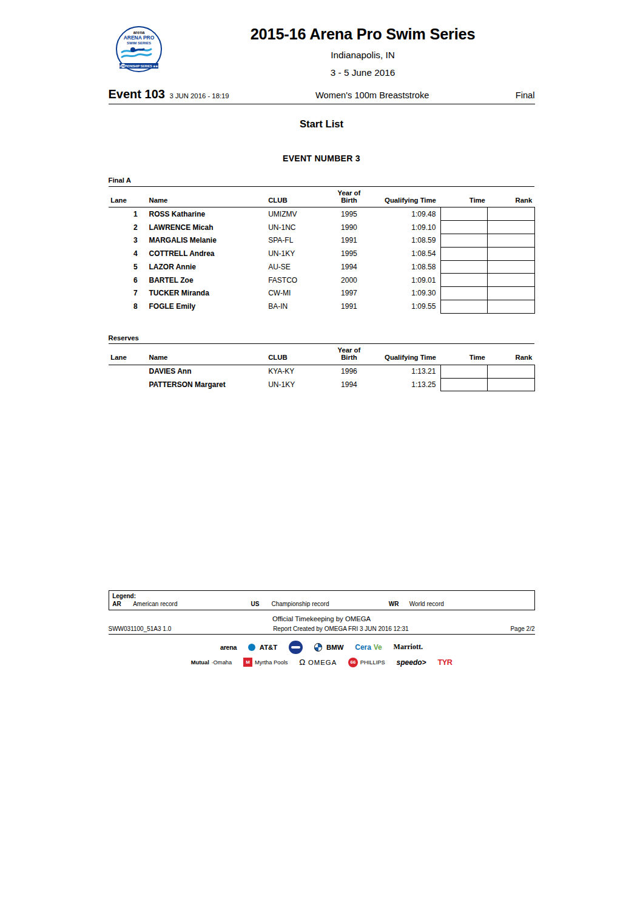arena ARENA PRO SWIM SERIES CHAMPIONSHIP SERIES ★★★★ USA
2015-16 Arena Pro Swim Series
Indianapolis, IN
3 - 5 June 2016
Event 103
3 JUN 2016 - 18:19
Women's 100m Breaststroke
Final
Start List
EVENT NUMBER 3
Final A
| Lane | Name | CLUB | Year of Birth | Qualifying Time | Time | Rank |
| --- | --- | --- | --- | --- | --- | --- |
| 1 | ROSS Katharine | UMIZMV | 1995 | 1:09.48 | | |
| 2 | LAWRENCE Micah | UN-1NC | 1990 | 1:09.10 | | |
| 3 | MARGALIS Melanie | SPA-FL | 1991 | 1:08.59 | | |
| 4 | COTTRELL Andrea | UN-1KY | 1995 | 1:08.54 | | |
| 5 | LAZOR Annie | AU-SE | 1994 | 1:08.58 | | |
| 6 | BARTEL Zoe | FASTCO | 2000 | 1:09.01 | | |
| 7 | TUCKER Miranda | CW-MI | 1997 | 1:09.30 | | |
| 8 | FOGLE Emily | BA-IN | 1991 | 1:09.55 | | |
Reserves
| Lane | Name | CLUB | Year of Birth | Qualifying Time | Time | Rank |
| --- | --- | --- | --- | --- | --- | --- |
| | DAVIES Ann | KYA-KY | 1996 | 1:13.21 | | |
| | PATTERSON Margaret | UN-1KY | 1994 | 1:13.25 | | |
Legend:
AR American record
US Championship record
WR World record
Official Timekeeping by OMEGA
SWW031100_51A3 1.0
Report Created by OMEGA FRI 3 JUN 2016 12:31
Page 2/2
arena AT&T BMW Cera Ve Marriott.
Mutual·Omaha MMyrtha Pools Ω OMEGA 66 PHILLIPS speedo> TYR